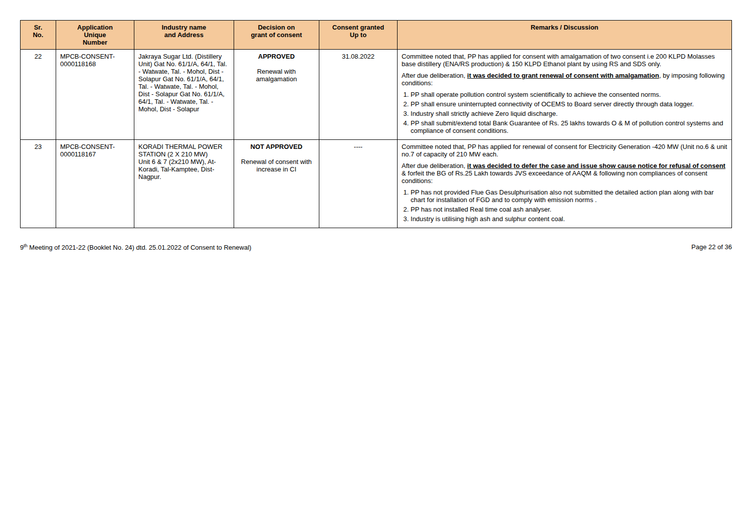| Sr. No. | Application Unique Number | Industry name and Address | Decision on grant of consent | Consent granted Up to | Remarks / Discussion |
| --- | --- | --- | --- | --- | --- |
| 22 | MPCB-CONSENT-0000118168 | Jakraya Sugar Ltd. (Distillery Unit) Gat No. 61/1/A, 64/1, Tal. - Watwate, Tal. - Mohol, Dist - Solapur Gat No. 61/1/A, 64/1, Tal. - Watwate, Tal. - Mohol, Dist - Solapur Gat No. 61/1/A, 64/1, Tal. - Watwate, Tal. - Mohol, Dist - Solapur | APPROVED Renewal with amalgamation | 31.08.2022 | Committee noted that, PP has applied for consent with amalgamation of two consent i.e 200 KLPD Molasses base distillery (ENA/RS production) & 150 KLPD Ethanol plant by using RS and SDS only. After due deliberation, it was decided to grant renewal of consent with amalgamation , by imposing following conditions: PP shall operate pollution control system scientifically to achieve the consented norms. PP shall ensure uninterrupted connectivity of OCEMS to Board server directly through data logger. Industry shall strictly achieve Zero liquid discharge. PP shall submit/extend total Bank Guarantee of Rs. 25 lakhs towards O & M of pollution control systems and compliance of consent conditions. |
| 23 | MPCB-CONSENT-0000118167 | KORADI THERMAL POWER STATION (2 X 210 MW) Unit 6 & 7 (2x210 MW), At-Koradi, Tal-Kamptee, Dist-Nagpur. | NOT APPROVED Renewal of consent with increase in CI | ---- | Committee noted that, PP has applied for renewal of consent for Electricity Generation -420 MW (Unit no.6 & unit no.7 of capacity of 210 MW each. After due deliberation, it was decided to defer the case and issue show cause notice for refusal of consent & forfeit the BG of Rs.25 Lakh towards JVS exceedance of AAQM & following non compliances of consent conditions: PP has not provided Flue Gas Desulphurisation also not submitted the detailed action plan along with bar chart for installation of FGD and to comply with emission norms . PP has not installed Real time coal ash analyser. Industry is utilising high ash and sulphur content coal. |
9th Meeting of 2021-22 (Booklet No. 24) dtd. 25.01.2022 of Consent to Renewal) Page 22 of 36